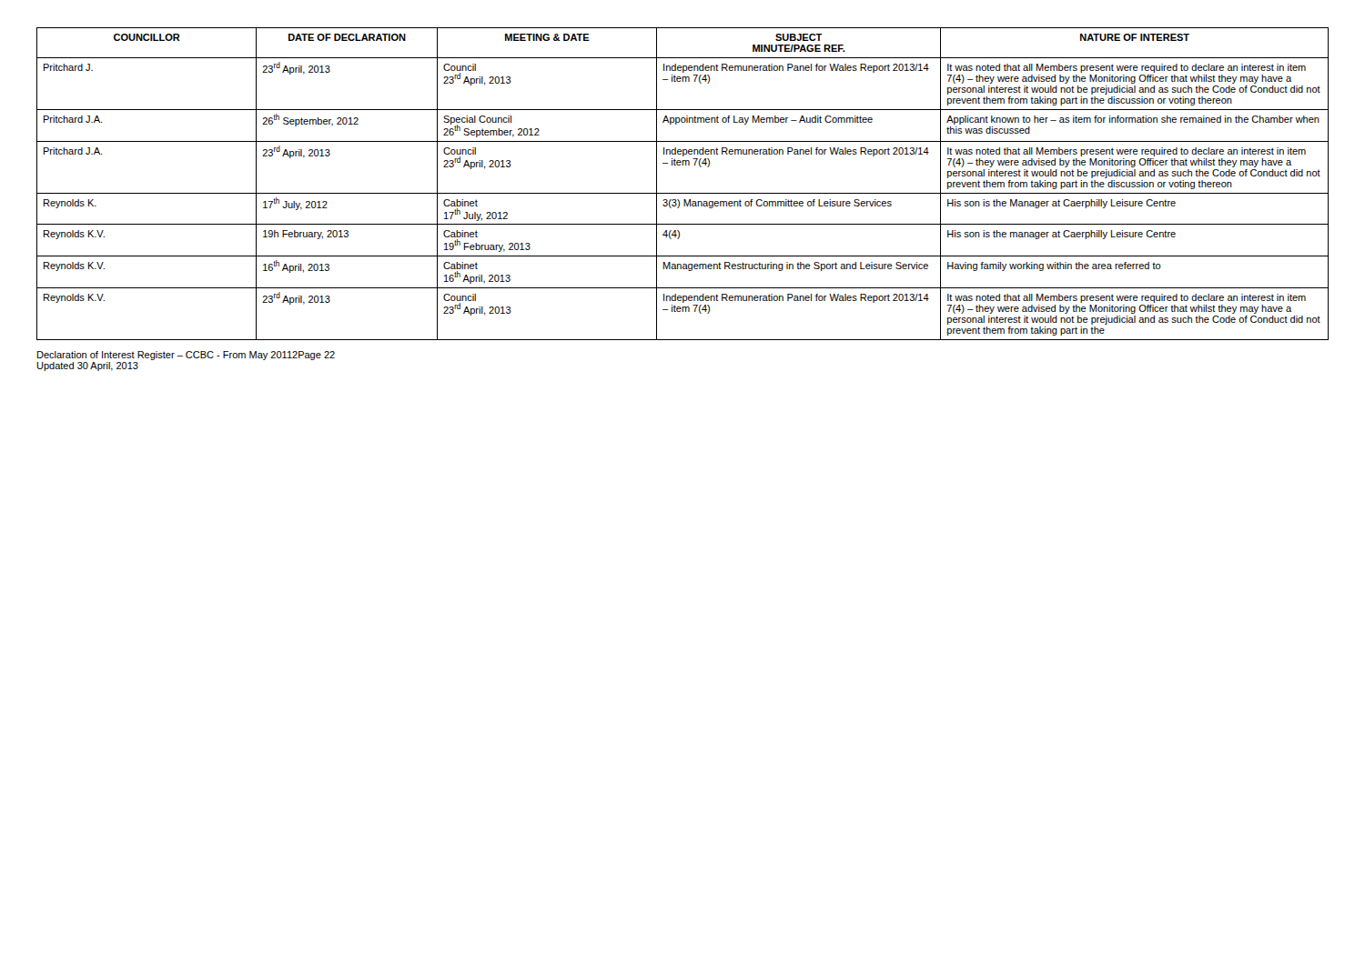| COUNCILLOR | DATE OF DECLARATION | MEETING & DATE | SUBJECT MINUTE/PAGE REF. | NATURE OF INTEREST |
| --- | --- | --- | --- | --- |
| Pritchard J. | 23 rd April, 2013 | Council 23 rd April, 2013 | Independent Remuneration Panel for Wales Report 2013/14 – item 7(4) | It was noted that all Members present were required to declare an interest in item 7(4) – they were advised by the Monitoring Officer that whilst they may have a personal interest it would not be prejudicial and as such the Code of Conduct did not prevent them from taking part in the discussion or voting thereon |
| Pritchard J.A. | 26 th September, 2012 | Special Council 26 th September, 2012 | Appointment of Lay Member – Audit Committee | Applicant known to her – as item for information she remained in the Chamber when this was discussed |
| Pritchard J.A. | 23 rd April, 2013 | Council 23 rd April, 2013 | Independent Remuneration Panel for Wales Report 2013/14 – item 7(4) | It was noted that all Members present were required to declare an interest in item 7(4) – they were advised by the Monitoring Officer that whilst they may have a personal interest it would not be prejudicial and as such the Code of Conduct did not prevent them from taking part in the discussion or voting thereon |
| Reynolds K. | 17 th July, 2012 | Cabinet 17 th July, 2012 | 3(3) Management of Committee of Leisure Services | His son is the Manager at Caerphilly Leisure Centre |
| Reynolds K.V. | 19h February, 2013 | Cabinet 19 th February, 2013 | 4(4) | His son is the manager at Caerphilly Leisure Centre |
| Reynolds K.V. | 16 th April, 2013 | Cabinet 16 th April, 2013 | Management Restructuring in the Sport and Leisure Service | Having family working within the area referred to |
| Reynolds K.V. | 23 rd April, 2013 | Council 23 rd April, 2013 | Independent Remuneration Panel for Wales Report 2013/14 – item 7(4) | It was noted that all Members present were required to declare an interest in item 7(4) – they were advised by the Monitoring Officer that whilst they may have a personal interest it would not be prejudicial and as such the Code of Conduct did not prevent them from taking part in the |
Declaration of Interest Register – CCBC - From May 20112 Page 22 Updated 30 April, 2013